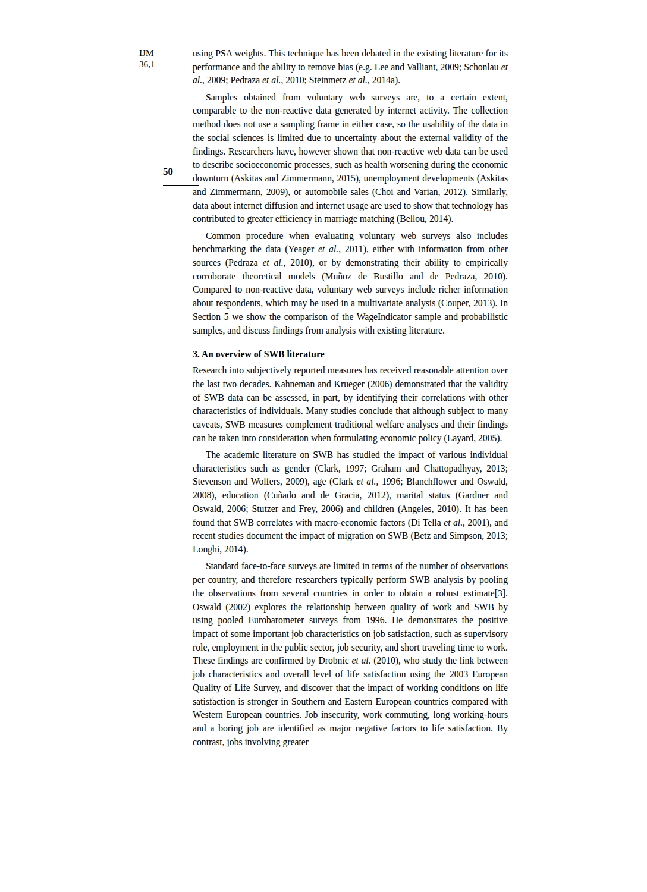IJM
36,1
50
using PSA weights. This technique has been debated in the existing literature for its performance and the ability to remove bias (e.g. Lee and Valliant, 2009; Schonlau et al., 2009; Pedraza et al., 2010; Steinmetz et al., 2014a).
Samples obtained from voluntary web surveys are, to a certain extent, comparable to the non-reactive data generated by internet activity. The collection method does not use a sampling frame in either case, so the usability of the data in the social sciences is limited due to uncertainty about the external validity of the findings. Researchers have, however shown that non-reactive web data can be used to describe socioeconomic processes, such as health worsening during the economic downturn (Askitas and Zimmermann, 2015), unemployment developments (Askitas and Zimmermann, 2009), or automobile sales (Choi and Varian, 2012). Similarly, data about internet diffusion and internet usage are used to show that technology has contributed to greater efficiency in marriage matching (Bellou, 2014).
Common procedure when evaluating voluntary web surveys also includes benchmarking the data (Yeager et al., 2011), either with information from other sources (Pedraza et al., 2010), or by demonstrating their ability to empirically corroborate theoretical models (Muñoz de Bustillo and de Pedraza, 2010). Compared to non-reactive data, voluntary web surveys include richer information about respondents, which may be used in a multivariate analysis (Couper, 2013). In Section 5 we show the comparison of the WageIndicator sample and probabilistic samples, and discuss findings from analysis with existing literature.
3. An overview of SWB literature
Research into subjectively reported measures has received reasonable attention over the last two decades. Kahneman and Krueger (2006) demonstrated that the validity of SWB data can be assessed, in part, by identifying their correlations with other characteristics of individuals. Many studies conclude that although subject to many caveats, SWB measures complement traditional welfare analyses and their findings can be taken into consideration when formulating economic policy (Layard, 2005).
The academic literature on SWB has studied the impact of various individual characteristics such as gender (Clark, 1997; Graham and Chattopadhyay, 2013; Stevenson and Wolfers, 2009), age (Clark et al., 1996; Blanchflower and Oswald, 2008), education (Cuñado and de Gracia, 2012), marital status (Gardner and Oswald, 2006; Stutzer and Frey, 2006) and children (Angeles, 2010). It has been found that SWB correlates with macro-economic factors (Di Tella et al., 2001), and recent studies document the impact of migration on SWB (Betz and Simpson, 2013; Longhi, 2014).
Standard face-to-face surveys are limited in terms of the number of observations per country, and therefore researchers typically perform SWB analysis by pooling the observations from several countries in order to obtain a robust estimate[3]. Oswald (2002) explores the relationship between quality of work and SWB by using pooled Eurobarometer surveys from 1996. He demonstrates the positive impact of some important job characteristics on job satisfaction, such as supervisory role, employment in the public sector, job security, and short traveling time to work. These findings are confirmed by Drobnic et al. (2010), who study the link between job characteristics and overall level of life satisfaction using the 2003 European Quality of Life Survey, and discover that the impact of working conditions on life satisfaction is stronger in Southern and Eastern European countries compared with Western European countries. Job insecurity, work commuting, long working-hours and a boring job are identified as major negative factors to life satisfaction. By contrast, jobs involving greater